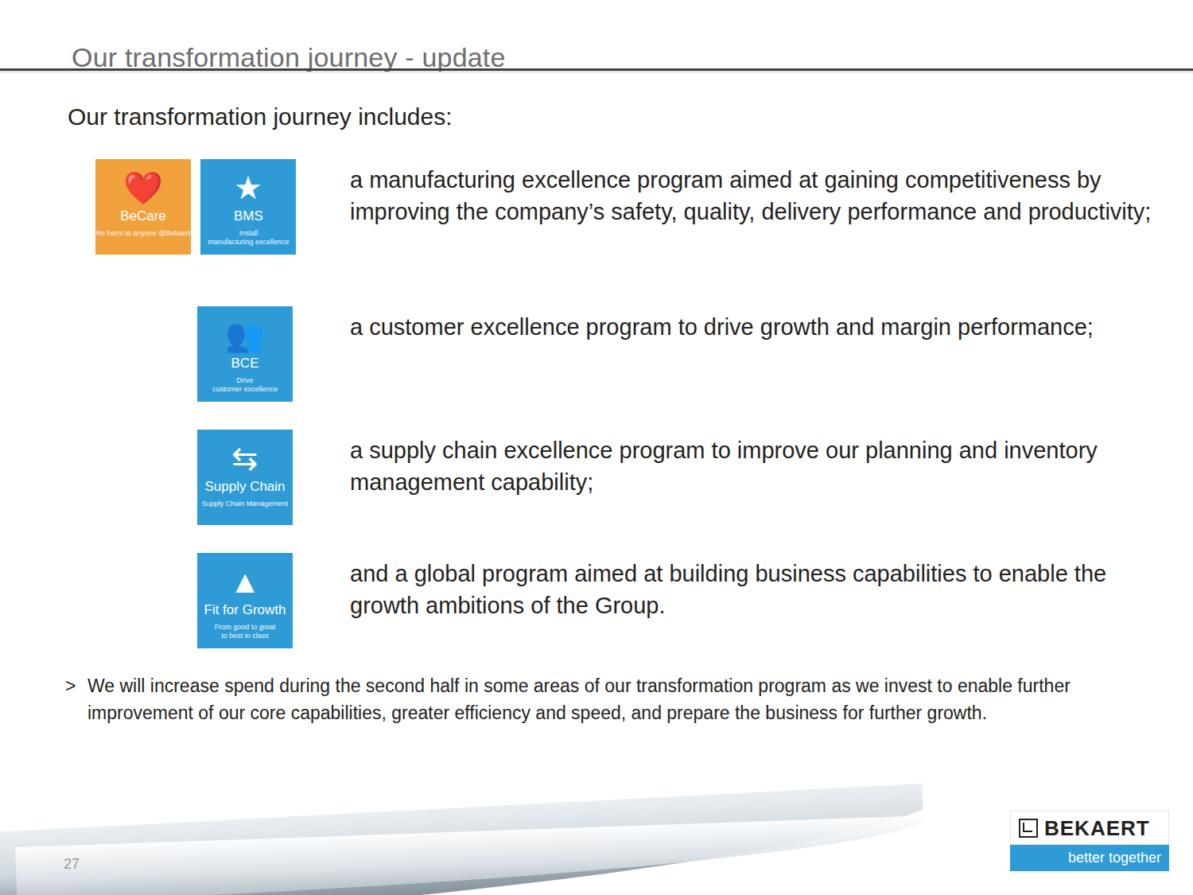Our transformation journey - update
Our transformation journey includes:
❤️ BeCare No harm to anyone @Bekaert
★ BMS Install
manufacturing excellence
a manufacturing excellence program aimed at gaining competitiveness by improving the company’s safety, quality, delivery performance and productivity;
👥 BCE Drive
customer excellence
a customer excellence program to drive growth and margin performance;
⇆ Supply Chain Supply Chain Management
a supply chain excellence program to improve our planning and inventory management capability;
▲ Fit for Growth From good to great
to best in class
and a global program aimed at building business capabilities to enable the growth ambitions of the Group.
> We will increase spend during the second half in some areas of our transformation program as we invest to enable further improvement of our core capabilities, greater efficiency and speed, and prepare the business for further growth.
27
BEKAERT
better together